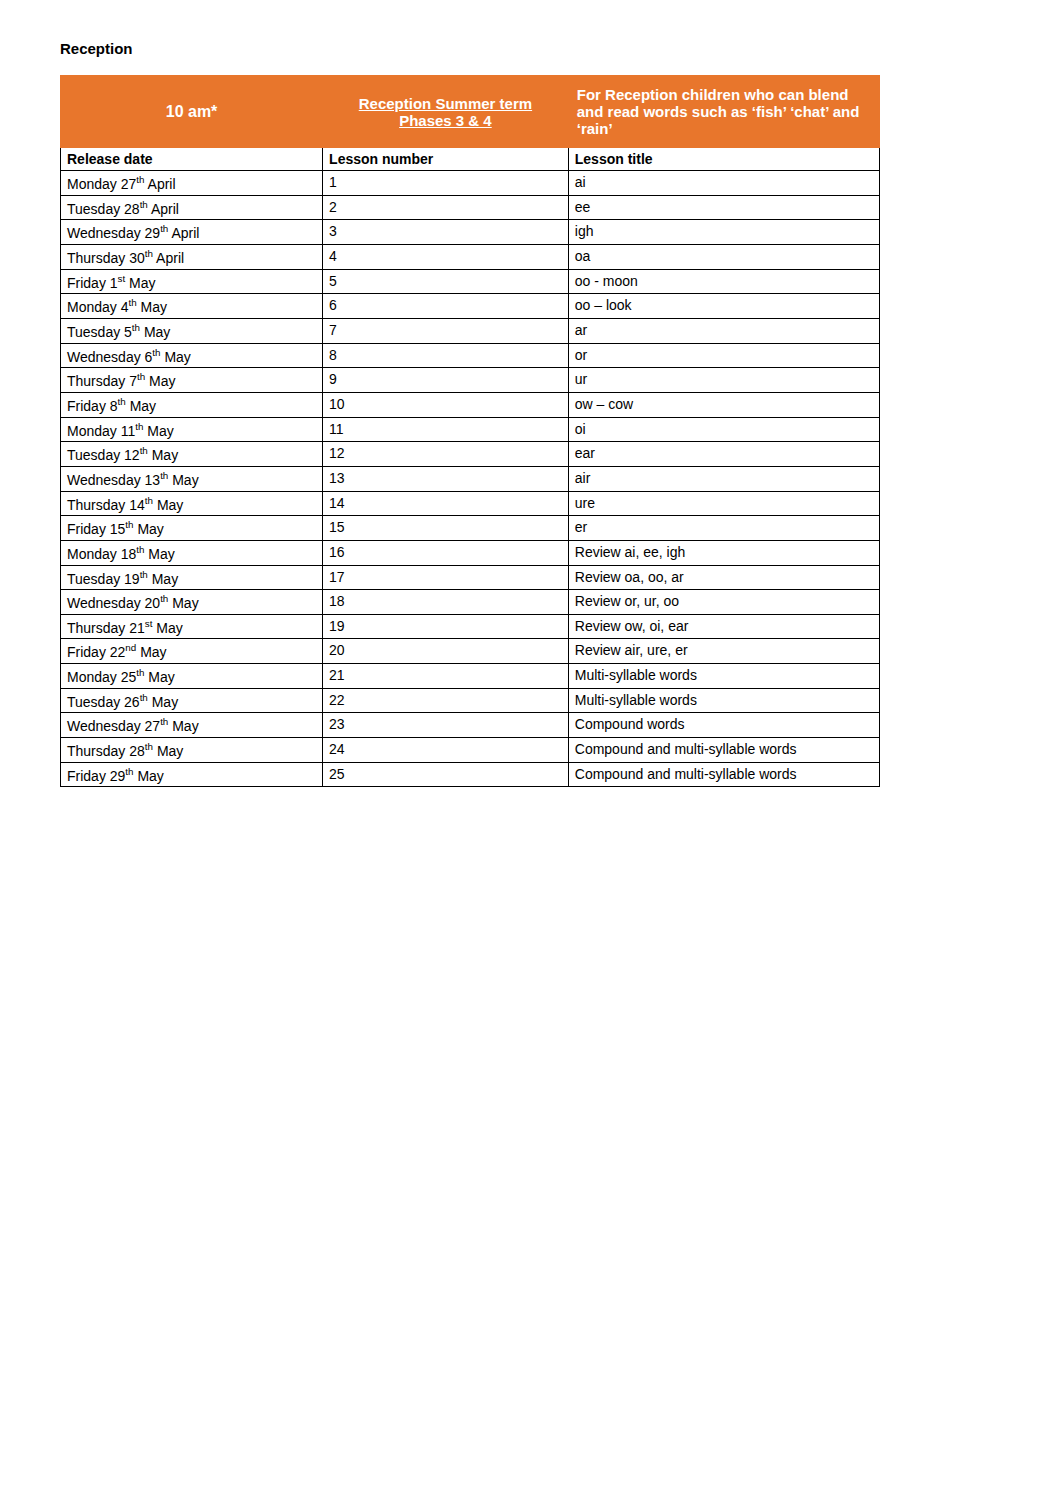Reception
| 10 am* | Reception Summer term Phases 3 & 4 | For Reception children who can blend and read words such as ‘fish’ ‘chat’ and ‘rain’ |
| Release date | Lesson number | Lesson title |
| Monday 27 th April | 1 | ai |
| Tuesday 28 th April | 2 | ee |
| Wednesday 29 th April | 3 | igh |
| Thursday 30 th April | 4 | oa |
| Friday 1 st May | 5 | oo - moon |
| Monday 4 th May | 6 | oo – look |
| Tuesday 5 th May | 7 | ar |
| Wednesday 6 th May | 8 | or |
| Thursday 7 th May | 9 | ur |
| Friday 8 th May | 10 | ow – cow |
| Monday 11 th May | 11 | oi |
| Tuesday 12 th May | 12 | ear |
| Wednesday 13 th May | 13 | air |
| Thursday 14 th May | 14 | ure |
| Friday 15 th May | 15 | er |
| Monday 18 th May | 16 | Review ai, ee, igh |
| Tuesday 19 th May | 17 | Review oa, oo, ar |
| Wednesday 20 th May | 18 | Review or, ur, oo |
| Thursday 21 st May | 19 | Review ow, oi, ear |
| Friday 22 nd May | 20 | Review air, ure, er |
| Monday 25 th May | 21 | Multi-syllable words |
| Tuesday 26 th May | 22 | Multi-syllable words |
| Wednesday 27 th May | 23 | Compound words |
| Thursday 28 th May | 24 | Compound and multi-syllable words |
| Friday 29 th May | 25 | Compound and multi-syllable words |